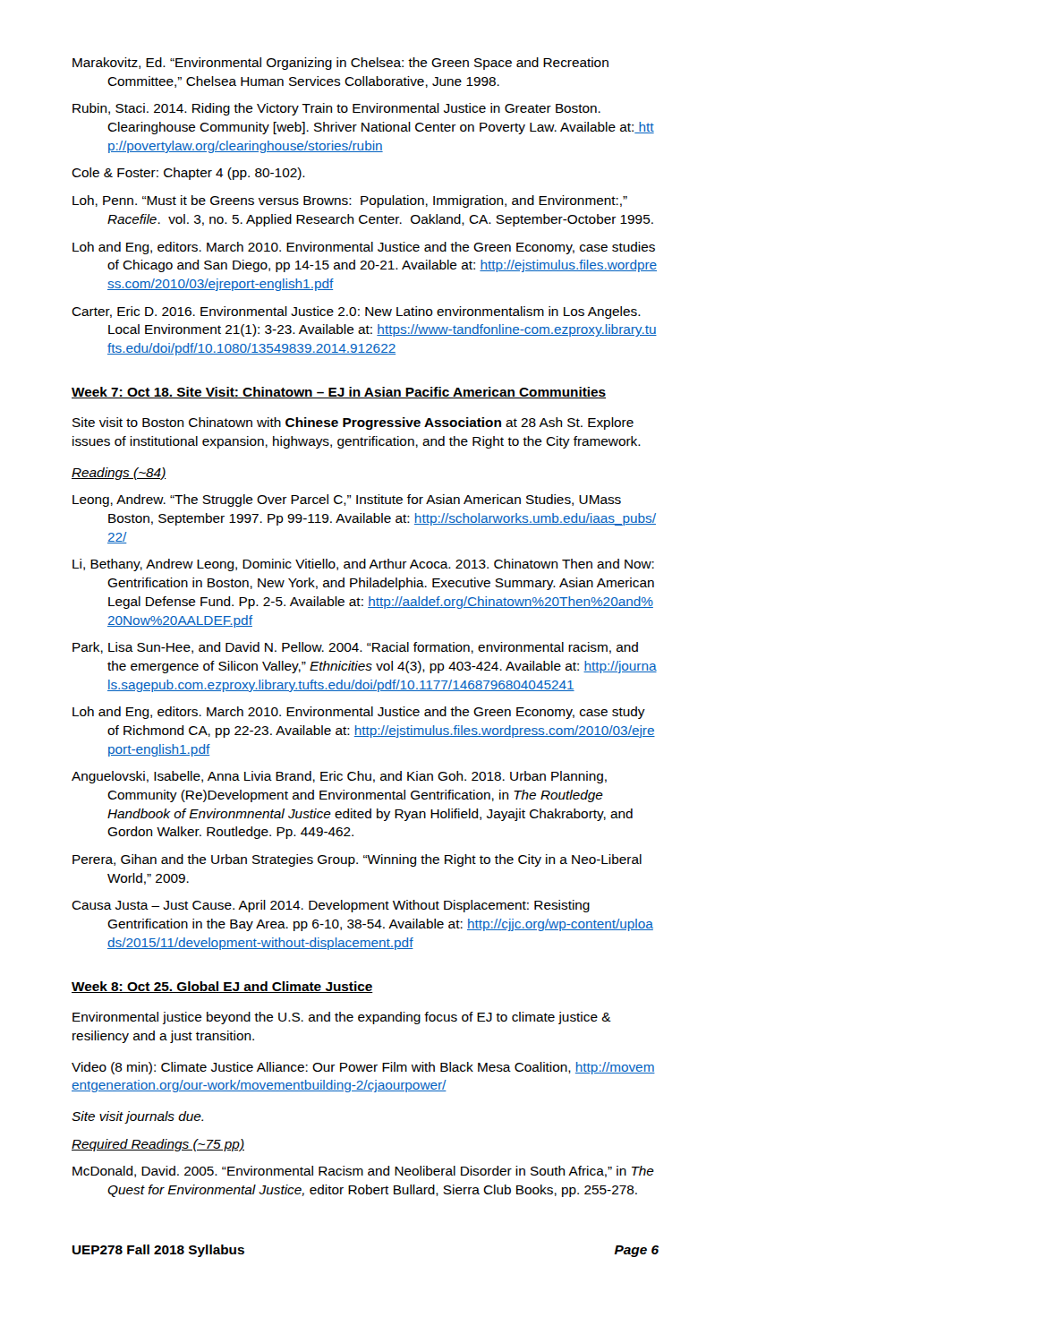Marakovitz, Ed. “Environmental Organizing in Chelsea: the Green Space and Recreation Committee,” Chelsea Human Services Collaborative, June 1998.
Rubin, Staci. 2014. Riding the Victory Train to Environmental Justice in Greater Boston. Clearinghouse Community [web]. Shriver National Center on Poverty Law. Available at: http://povertylaw.org/clearinghouse/stories/rubin
Cole & Foster: Chapter 4 (pp. 80-102).
Loh, Penn. “Must it be Greens versus Browns: Population, Immigration, and Environment:,” Racefile. vol. 3, no. 5. Applied Research Center. Oakland, CA. September-October 1995.
Loh and Eng, editors. March 2010. Environmental Justice and the Green Economy, case studies of Chicago and San Diego, pp 14-15 and 20-21. Available at: http://ejstimulus.files.wordpress.com/2010/03/ejreport-english1.pdf
Carter, Eric D. 2016. Environmental Justice 2.0: New Latino environmentalism in Los Angeles. Local Environment 21(1): 3-23. Available at: https://www-tandfonline-com.ezproxy.library.tufts.edu/doi/pdf/10.1080/13549839.2014.912622
Week 7: Oct 18. Site Visit: Chinatown – EJ in Asian Pacific American Communities
Site visit to Boston Chinatown with Chinese Progressive Association at 28 Ash St. Explore issues of institutional expansion, highways, gentrification, and the Right to the City framework.
Readings (~84)
Leong, Andrew. “The Struggle Over Parcel C,” Institute for Asian American Studies, UMass Boston, September 1997. Pp 99-119. Available at: http://scholarworks.umb.edu/iaas_pubs/22/
Li, Bethany, Andrew Leong, Dominic Vitiello, and Arthur Acoca. 2013. Chinatown Then and Now: Gentrification in Boston, New York, and Philadelphia. Executive Summary. Asian American Legal Defense Fund. Pp. 2-5. Available at: http://aaldef.org/Chinatown%20Then%20and%20Now%20AALDEF.pdf
Park, Lisa Sun-Hee, and David N. Pellow. 2004. “Racial formation, environmental racism, and the emergence of Silicon Valley,” Ethnicities vol 4(3), pp 403-424. Available at: http://journals.sagepub.com.ezproxy.library.tufts.edu/doi/pdf/10.1177/1468796804045241
Loh and Eng, editors. March 2010. Environmental Justice and the Green Economy, case study of Richmond CA, pp 22-23. Available at: http://ejstimulus.files.wordpress.com/2010/03/ejreport-english1.pdf
Anguelovski, Isabelle, Anna Livia Brand, Eric Chu, and Kian Goh. 2018. Urban Planning, Community (Re)Development and Environmental Gentrification, in The Routledge Handbook of Environmnental Justice edited by Ryan Holifield, Jayajit Chakraborty, and Gordon Walker. Routledge. Pp. 449-462.
Perera, Gihan and the Urban Strategies Group. “Winning the Right to the City in a Neo-Liberal World,” 2009.
Causa Justa – Just Cause. April 2014. Development Without Displacement: Resisting Gentrification in the Bay Area. pp 6-10, 38-54. Available at: http://cjjc.org/wp-content/uploads/2015/11/development-without-displacement.pdf
Week 8: Oct 25. Global EJ and Climate Justice
Environmental justice beyond the U.S. and the expanding focus of EJ to climate justice & resiliency and a just transition.
Video (8 min): Climate Justice Alliance: Our Power Film with Black Mesa Coalition, http://movementgeneration.org/our-work/movementbuilding-2/cjaourpower/
Site visit journals due.
Required Readings (~75 pp)
McDonald, David. 2005. “Environmental Racism and Neoliberal Disorder in South Africa,” in The Quest for Environmental Justice, editor Robert Bullard, Sierra Club Books, pp. 255-278.
UEP278 Fall 2018 Syllabus Page 6